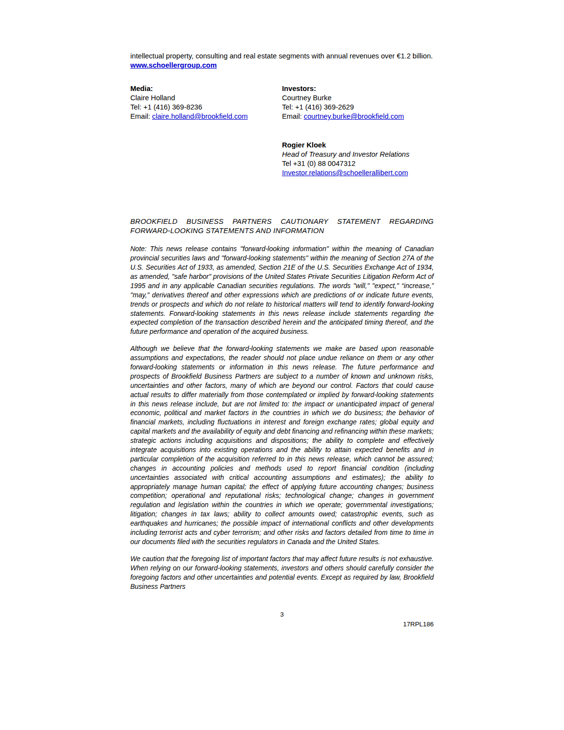intellectual property, consulting and real estate segments with annual revenues over €1.2 billion.
www.schoellergroup.com
| Media: Claire Holland Tel: +1 (416) 369-8236 Email: claire.holland@brookfield.com | Investors: Courtney Burke Tel: +1 (416) 369-2629 Email: courtney.burke@brookfield.com Rogier Kloek Head of Treasury and Investor Relations Tel +31 (0) 88 0047312 Investor.relations@schoellerallibert.com |
BROOKFIELD BUSINESS PARTNERS CAUTIONARY STATEMENT REGARDING FORWARD-LOOKING STATEMENTS AND INFORMATION
Note: This news release contains "forward-looking information" within the meaning of Canadian provincial securities laws and "forward-looking statements" within the meaning of Section 27A of the U.S. Securities Act of 1933, as amended, Section 21E of the U.S. Securities Exchange Act of 1934, as amended, "safe harbor" provisions of the United States Private Securities Litigation Reform Act of 1995 and in any applicable Canadian securities regulations. The words "will," "expect," “increase,” "may," derivatives thereof and other expressions which are predictions of or indicate future events, trends or prospects and which do not relate to historical matters will tend to identify forward-looking statements. Forward-looking statements in this news release include statements regarding the expected completion of the transaction described herein and the anticipated timing thereof, and the future performance and operation of the acquired business.
Although we believe that the forward-looking statements we make are based upon reasonable assumptions and expectations, the reader should not place undue reliance on them or any other forward-looking statements or information in this news release. The future performance and prospects of Brookfield Business Partners are subject to a number of known and unknown risks, uncertainties and other factors, many of which are beyond our control. Factors that could cause actual results to differ materially from those contemplated or implied by forward-looking statements in this news release include, but are not limited to: the impact or unanticipated impact of general economic, political and market factors in the countries in which we do business; the behavior of financial markets, including fluctuations in interest and foreign exchange rates; global equity and capital markets and the availability of equity and debt financing and refinancing within these markets; strategic actions including acquisitions and dispositions; the ability to complete and effectively integrate acquisitions into existing operations and the ability to attain expected benefits and in particular completion of the acquisition referred to in this news release, which cannot be assured; changes in accounting policies and methods used to report financial condition (including uncertainties associated with critical accounting assumptions and estimates); the ability to appropriately manage human capital; the effect of applying future accounting changes; business competition; operational and reputational risks; technological change; changes in government regulation and legislation within the countries in which we operate; governmental investigations; litigation; changes in tax laws; ability to collect amounts owed; catastrophic events, such as earthquakes and hurricanes; the possible impact of international conflicts and other developments including terrorist acts and cyber terrorism; and other risks and factors detailed from time to time in our documents filed with the securities regulators in Canada and the United States.
We caution that the foregoing list of important factors that may affect future results is not exhaustive. When relying on our forward-looking statements, investors and others should carefully consider the foregoing factors and other uncertainties and potential events. Except as required by law, Brookfield Business Partners
3
17RPL186